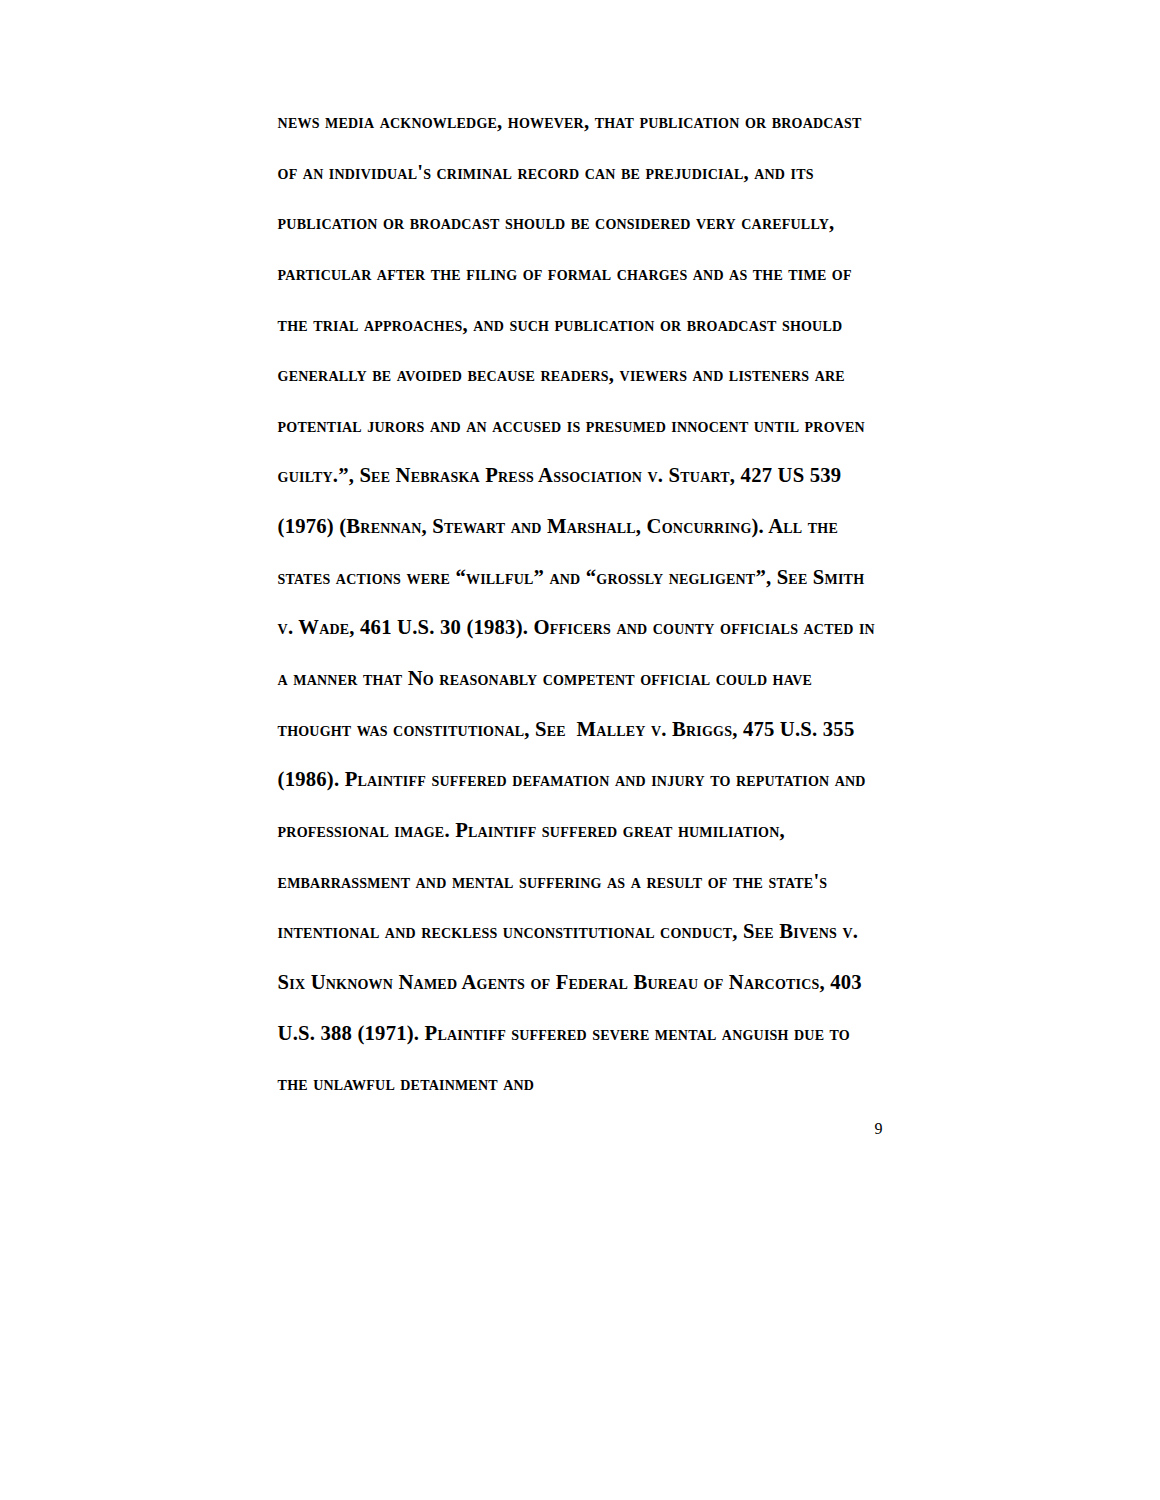news media acknowledge, however, that publication or broadcast of an individual's criminal record can be prejudicial, and its publication or broadcast should be considered very carefully, particular after the filing of formal charges and as the time of the trial approaches, and such publication or broadcast should generally be avoided because readers, viewers and listeners are potential jurors and an accused is presumed innocent until proven guilty.”, See Nebraska Press Association v. Stuart, 427 US 539 (1976) (Brennan, Stewart and Marshall, Concurring). All the states actions were “willful” and “grossly negligent”, See Smith v. Wade, 461 U.S. 30 (1983). Officers and county officials acted in a manner that No reasonably competent official could have thought was constitutional, See Malley v. Briggs, 475 U.S. 355 (1986). Plaintiff suffered defamation and injury to reputation and professional image. Plaintiff suffered great humiliation, embarrassment and mental suffering as a result of the state's intentional and reckless unconstitutional conduct, See Bivens v. Six Unknown Named Agents of Federal Bureau of Narcotics, 403 U.S. 388 (1971). Plaintiff suffered severe mental anguish due to the unlawful detainment and
9